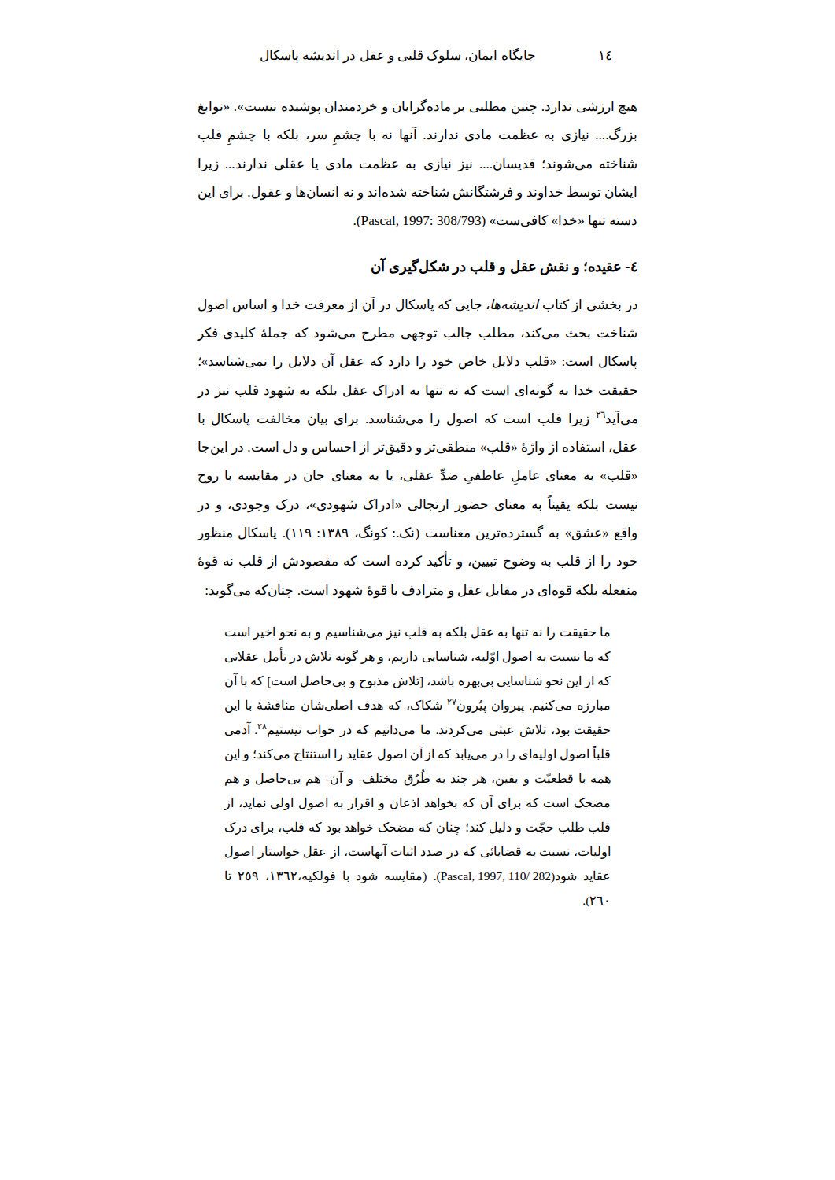١٤
جایگاه ایمان، سلوک قلبی و عقل در اندیشه پاسکال
هیچ ارزشی ندارد. چنین مطلبی بر ماده‌گرایان و خردمندان پوشیده نیست». «نوابغ بزرگ.... نیازی به عظمت مادی ندارند. آنها نه با چشمِ سر، بلکه با چشمِ قلب شناخته می‌شوند؛ قدیسان.... نیز نیازی به عظمت مادی یا عقلی ندارند... زیرا ایشان توسط خداوند و فرشتگانش شناخته شده‌اند و نه انسان‌ها و عقول. برای این دسته تنها «خدا» کافی‌ست» (Pascal, 1997: 308/793).
٤- عقیده؛ و نقش عقل و قلب در شکل‌گیری آن
در بخشی از کتاب اندیشه‌ها، جایی که پاسکال در آن از معرفت خدا و اساس اصول شناخت بحث می‌کند، مطلب جالب توجهی مطرح می‌شود که جملهٔ کلیدی فکر پاسکال است: «قلب دلایل خاص خود را دارد که عقل آن دلایل را نمی‌شناسد»؛ حقیقت خدا به گونه‌ای است که نه تنها به ادراک عقل بلکه به شهود قلب نیز در می‌آید٢٦ زیرا قلب است که اصول را می‌شناسد. برای بیان مخالفت پاسکال با عقل، استفاده از واژهٔ «قلب» منطقی‌تر و دقیق‌تر از احساس و دل است. در این‌جا «قلب» به معنای عاملِ عاطفیِ ضدِّ عقلی، یا به معنای جان در مقایسه با روح نیست بلکه یقیناً به معنای حضور ارتجالی «ادراک شهودی»، درک وجودی، و در واقع «عشق» به گسترده‌ترین معناست (نک.: کونگ، ١٣٨٩: ١١٩). پاسکال منظور خود را از قلب به وضوح تبیین، و تأکید کرده است که مقصودش از قلب نه قوهٔ منفعله بلکه قوه‌ای در مقابل عقل و مترادف با قوهٔ شهود است. چنان‌که می‌گوید:
ما حقیقت را نه تنها به عقل بلکه به قلب نیز می‌شناسیم و به نحو اخیر است که ما نسبت به اصول اوّلیه، شناسایی داریم، و هر گونه تلاش در تأمل عقلانی که از این نحو شناسایی بی‌بهره باشد، [تلاش مذبوح و بی‌حاصل است] که با آن مبارزه می‌کنیم. پیروان پیُرون٢٧ شکاک، که هدف اصلی‌شان مناقشهٔ با این حقیقت بود، تلاش عبثی می‌کردند. ما می‌دانیم که در خواب نیستیم٢٨. آدمی قلباً اصول اولیه‌ای را در می‌یابد که از آن اصول عقاید را استنتاج می‌کند؛ و این همه با قطعیّت و یقین، هر چند به طُرُق مختلف- و آن- هم بی‌حاصل و هم مضحک است که برای آن که بخواهد اذعان و اقرار به اصول اولی نماید، از قلب طلب حجّت و دلیل کند؛ چنان که مضحک خواهد بود که قلب، برای درک اولیات، نسبت به قضایائی که در صدد اثبات آنهاست، از عقل خواستار اصول عقاید شود(Pascal, 1997, 110/ 282). (مقایسه شود با فولکیه،١٣٦٢، ٢٥٩ تا ٢٦٠).